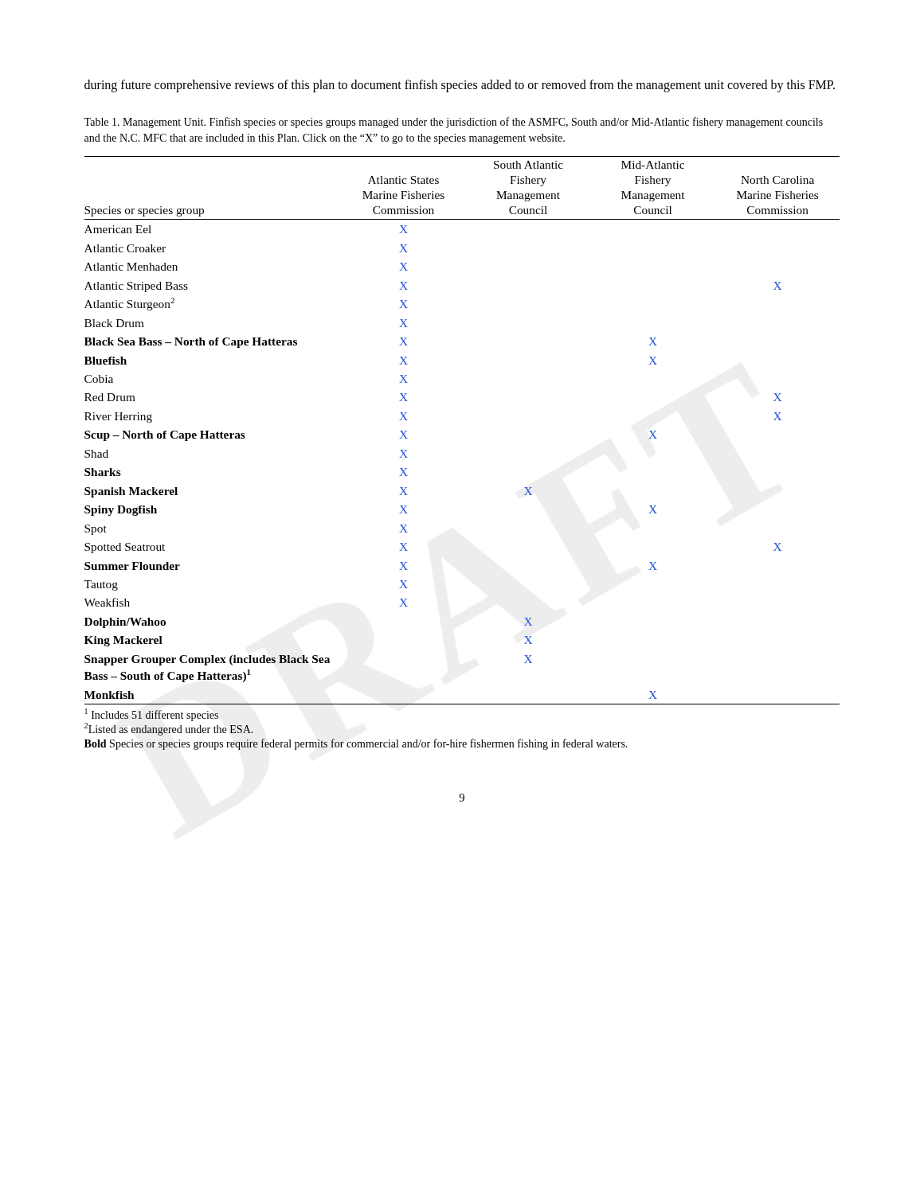DRAFT
during future comprehensive reviews of this plan to document finfish species added to or removed from the management unit covered by this FMP.
Table 1. Management Unit. Finfish species or species groups managed under the jurisdiction of the ASMFC, South and/or Mid-Atlantic fishery management councils and the N.C. MFC that are included in this Plan. Click on the “X” to go to the species management website.
| Species or species group | Atlantic States Marine Fisheries Commission | South Atlantic Fishery Management Council | Mid-Atlantic Fishery Management Council | North Carolina Marine Fisheries Commission |
| --- | --- | --- | --- | --- |
| American Eel | X | | | |
| Atlantic Croaker | X | | | |
| Atlantic Menhaden | X | | | |
| Atlantic Striped Bass | X | | | X |
| Atlantic Sturgeon 2 | X | | | |
| Black Drum | X | | | |
| Black Sea Bass – North of Cape Hatteras | X | | X | |
| Bluefish | X | | X | |
| Cobia | X | | | |
| Red Drum | X | | | X |
| River Herring | X | | | X |
| Scup – North of Cape Hatteras | X | | X | |
| Shad | X | | | |
| Sharks | X | | | |
| Spanish Mackerel | X | X | | |
| Spiny Dogfish | X | | X | |
| Spot | X | | | |
| Spotted Seatrout | X | | | X |
| Summer Flounder | X | | X | |
| Tautog | X | | | |
| Weakfish | X | | | |
| Dolphin/Wahoo | | X | | |
| King Mackerel | | X | | |
| Snapper Grouper Complex (includes Black Sea Bass – South of Cape Hatteras) 1 | | X | | |
| Monkfish | | | X | |
1 Includes 51 different species
2Listed as endangered under the ESA.
Bold Species or species groups require federal permits for commercial and/or for-hire fishermen fishing in federal waters.
9